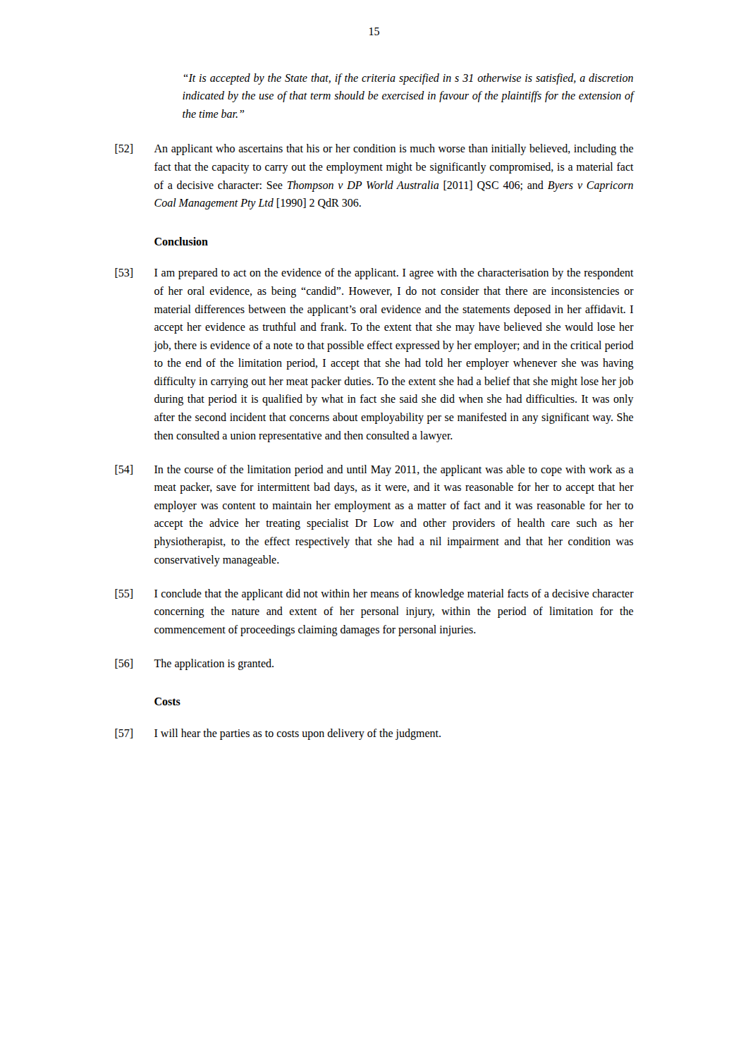15
“It is accepted by the State that, if the criteria specified in s 31 otherwise is satisfied, a discretion indicated by the use of that term should be exercised in favour of the plaintiffs for the extension of the time bar.”
[52]
An applicant who ascertains that his or her condition is much worse than initially believed, including the fact that the capacity to carry out the employment might be significantly compromised, is a material fact of a decisive character: See Thompson v DP World Australia [2011] QSC 406; and Byers v Capricorn Coal Management Pty Ltd [1990] 2 QdR 306.
Conclusion
[53]
I am prepared to act on the evidence of the applicant. I agree with the characterisation by the respondent of her oral evidence, as being “candid”. However, I do not consider that there are inconsistencies or material differences between the applicant’s oral evidence and the statements deposed in her affidavit. I accept her evidence as truthful and frank. To the extent that she may have believed she would lose her job, there is evidence of a note to that possible effect expressed by her employer; and in the critical period to the end of the limitation period, I accept that she had told her employer whenever she was having difficulty in carrying out her meat packer duties. To the extent she had a belief that she might lose her job during that period it is qualified by what in fact she said she did when she had difficulties. It was only after the second incident that concerns about employability per se manifested in any significant way. She then consulted a union representative and then consulted a lawyer.
[54]
In the course of the limitation period and until May 2011, the applicant was able to cope with work as a meat packer, save for intermittent bad days, as it were, and it was reasonable for her to accept that her employer was content to maintain her employment as a matter of fact and it was reasonable for her to accept the advice her treating specialist Dr Low and other providers of health care such as her physiotherapist, to the effect respectively that she had a nil impairment and that her condition was conservatively manageable.
[55]
I conclude that the applicant did not within her means of knowledge material facts of a decisive character concerning the nature and extent of her personal injury, within the period of limitation for the commencement of proceedings claiming damages for personal injuries.
[56]
The application is granted.
Costs
[57]
I will hear the parties as to costs upon delivery of the judgment.